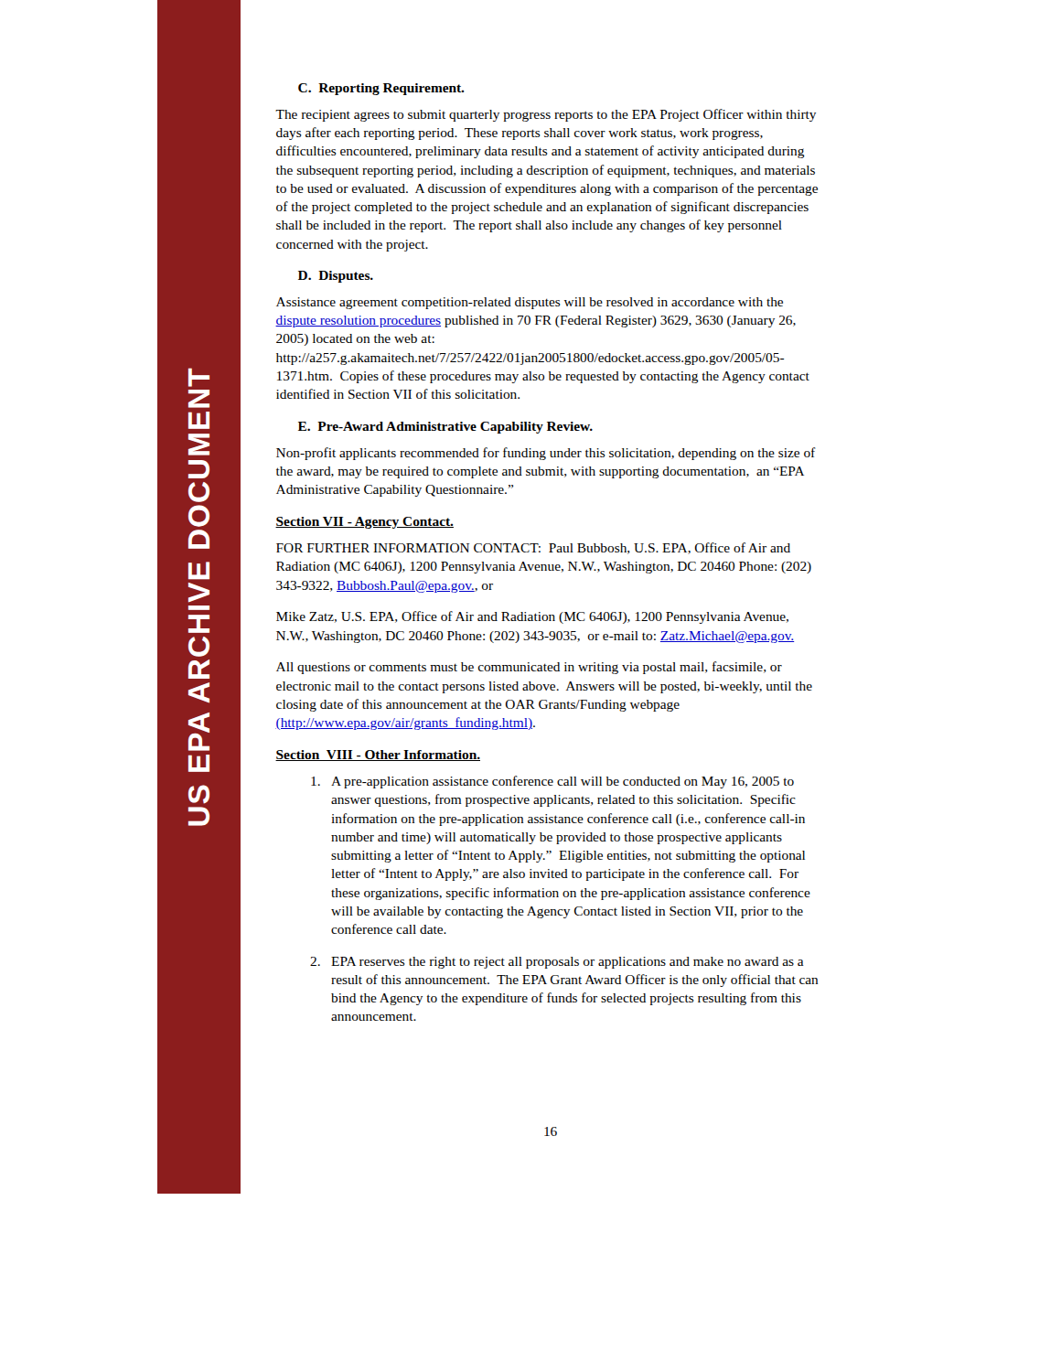US EPA ARCHIVE DOCUMENT
C. Reporting Requirement.
The recipient agrees to submit quarterly progress reports to the EPA Project Officer within thirty days after each reporting period. These reports shall cover work status, work progress, difficulties encountered, preliminary data results and a statement of activity anticipated during the subsequent reporting period, including a description of equipment, techniques, and materials to be used or evaluated. A discussion of expenditures along with a comparison of the percentage of the project completed to the project schedule and an explanation of significant discrepancies shall be included in the report. The report shall also include any changes of key personnel concerned with the project.
D. Disputes.
Assistance agreement competition-related disputes will be resolved in accordance with the dispute resolution procedures published in 70 FR (Federal Register) 3629, 3630 (January 26, 2005) located on the web at: http://a257.g.akamaitech.net/7/257/2422/01jan20051800/edocket.access.gpo.gov/2005/05-1371.htm. Copies of these procedures may also be requested by contacting the Agency contact identified in Section VII of this solicitation.
E. Pre-Award Administrative Capability Review.
Non-profit applicants recommended for funding under this solicitation, depending on the size of the award, may be required to complete and submit, with supporting documentation, an “EPA Administrative Capability Questionnaire.”
Section VII - Agency Contact.
FOR FURTHER INFORMATION CONTACT: Paul Bubbosh, U.S. EPA, Office of Air and Radiation (MC 6406J), 1200 Pennsylvania Avenue, N.W., Washington, DC 20460 Phone: (202) 343-9322, Bubbosh.Paul@epa.gov., or
Mike Zatz, U.S. EPA, Office of Air and Radiation (MC 6406J), 1200 Pennsylvania Avenue, N.W., Washington, DC 20460 Phone: (202) 343-9035, or e-mail to: Zatz.Michael@epa.gov.
All questions or comments must be communicated in writing via postal mail, facsimile, or electronic mail to the contact persons listed above. Answers will be posted, bi-weekly, until the closing date of this announcement at the OAR Grants/Funding webpage (http://www.epa.gov/air/grants_funding.html).
Section VIII - Other Information.
A pre-application assistance conference call will be conducted on May 16, 2005 to answer questions, from prospective applicants, related to this solicitation. Specific information on the pre-application assistance conference call (i.e., conference call-in number and time) will automatically be provided to those prospective applicants submitting a letter of “Intent to Apply.” Eligible entities, not submitting the optional letter of “Intent to Apply,” are also invited to participate in the conference call. For these organizations, specific information on the pre-application assistance conference will be available by contacting the Agency Contact listed in Section VII, prior to the conference call date.
EPA reserves the right to reject all proposals or applications and make no award as a result of this announcement. The EPA Grant Award Officer is the only official that can bind the Agency to the expenditure of funds for selected projects resulting from this announcement.
16